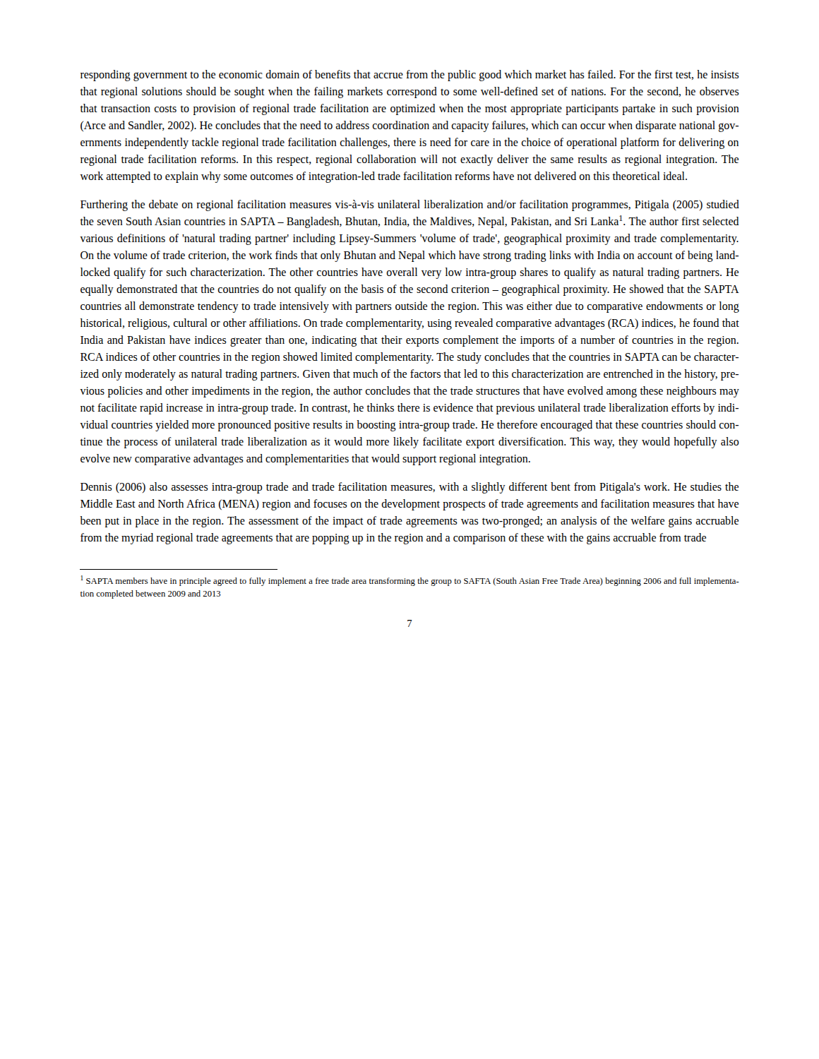responding government to the economic domain of benefits that accrue from the public good which market has failed. For the first test, he insists that regional solutions should be sought when the failing markets correspond to some well-defined set of nations. For the second, he observes that transaction costs to provision of regional trade facilitation are optimized when the most appropriate participants partake in such provision (Arce and Sandler, 2002). He concludes that the need to address coordination and capacity failures, which can occur when disparate national governments independently tackle regional trade facilitation challenges, there is need for care in the choice of operational platform for delivering on regional trade facilitation reforms. In this respect, regional collaboration will not exactly deliver the same results as regional integration. The work attempted to explain why some outcomes of integration-led trade facilitation reforms have not delivered on this theoretical ideal.
Furthering the debate on regional facilitation measures vis-à-vis unilateral liberalization and/or facilitation programmes, Pitigala (2005) studied the seven South Asian countries in SAPTA – Bangladesh, Bhutan, India, the Maldives, Nepal, Pakistan, and Sri Lanka1. The author first selected various definitions of 'natural trading partner' including Lipsey-Summers 'volume of trade', geographical proximity and trade complementarity. On the volume of trade criterion, the work finds that only Bhutan and Nepal which have strong trading links with India on account of being landlocked qualify for such characterization. The other countries have overall very low intra-group shares to qualify as natural trading partners. He equally demonstrated that the countries do not qualify on the basis of the second criterion – geographical proximity. He showed that the SAPTA countries all demonstrate tendency to trade intensively with partners outside the region. This was either due to comparative endowments or long historical, religious, cultural or other affiliations. On trade complementarity, using revealed comparative advantages (RCA) indices, he found that India and Pakistan have indices greater than one, indicating that their exports complement the imports of a number of countries in the region. RCA indices of other countries in the region showed limited complementarity. The study concludes that the countries in SAPTA can be characterized only moderately as natural trading partners. Given that much of the factors that led to this characterization are entrenched in the history, previous policies and other impediments in the region, the author concludes that the trade structures that have evolved among these neighbours may not facilitate rapid increase in intra-group trade. In contrast, he thinks there is evidence that previous unilateral trade liberalization efforts by individual countries yielded more pronounced positive results in boosting intra-group trade. He therefore encouraged that these countries should continue the process of unilateral trade liberalization as it would more likely facilitate export diversification. This way, they would hopefully also evolve new comparative advantages and complementarities that would support regional integration.
Dennis (2006) also assesses intra-group trade and trade facilitation measures, with a slightly different bent from Pitigala's work. He studies the Middle East and North Africa (MENA) region and focuses on the development prospects of trade agreements and facilitation measures that have been put in place in the region. The assessment of the impact of trade agreements was two-pronged; an analysis of the welfare gains accruable from the myriad regional trade agreements that are popping up in the region and a comparison of these with the gains accruable from trade
1 SAPTA members have in principle agreed to fully implement a free trade area transforming the group to SAFTA (South Asian Free Trade Area) beginning 2006 and full implementation completed between 2009 and 2013
7